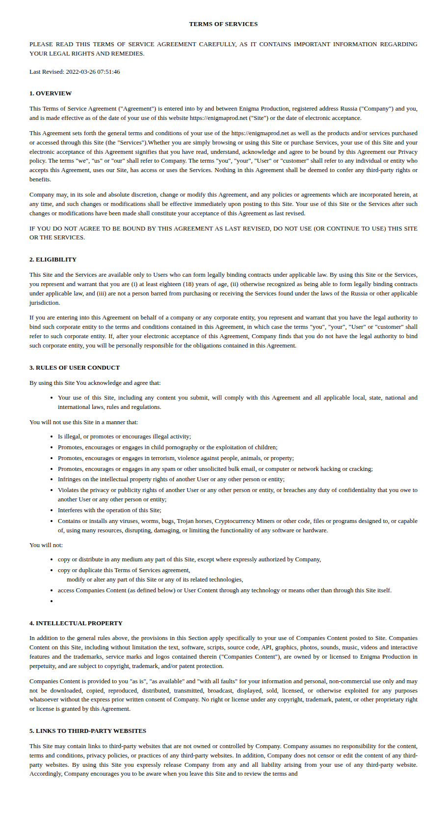TERMS OF SERVICES
PLEASE READ THIS TERMS OF SERVICE AGREEMENT CAREFULLY, AS IT CONTAINS IMPORTANT INFORMATION REGARDING YOUR LEGAL RIGHTS AND REMEDIES.
Last Revised: 2022-03-26 07:51:46
1. OVERVIEW
This Terms of Service Agreement ("Agreement") is entered into by and between Enigma Production, registered address Russia ("Company") and you, and is made effective as of the date of your use of this website https://enigmaprod.net ("Site") or the date of electronic acceptance.
This Agreement sets forth the general terms and conditions of your use of the https://enigmaprod.net as well as the products and/or services purchased or accessed through this Site (the "Services").Whether you are simply browsing or using this Site or purchase Services, your use of this Site and your electronic acceptance of this Agreement signifies that you have read, understand, acknowledge and agree to be bound by this Agreement our Privacy policy. The terms "we", "us" or "our" shall refer to Company. The terms "you", "your", "User" or "customer" shall refer to any individual or entity who accepts this Agreement, uses our Site, has access or uses the Services. Nothing in this Agreement shall be deemed to confer any third-party rights or benefits.
Company may, in its sole and absolute discretion, change or modify this Agreement, and any policies or agreements which are incorporated herein, at any time, and such changes or modifications shall be effective immediately upon posting to this Site. Your use of this Site or the Services after such changes or modifications have been made shall constitute your acceptance of this Agreement as last revised.
IF YOU DO NOT AGREE TO BE BOUND BY THIS AGREEMENT AS LAST REVISED, DO NOT USE (OR CONTINUE TO USE) THIS SITE OR THE SERVICES.
2. ELIGIBILITY
This Site and the Services are available only to Users who can form legally binding contracts under applicable law. By using this Site or the Services, you represent and warrant that you are (i) at least eighteen (18) years of age, (ii) otherwise recognized as being able to form legally binding contracts under applicable law, and (iii) are not a person barred from purchasing or receiving the Services found under the laws of the Russia or other applicable jurisdiction.
If you are entering into this Agreement on behalf of a company or any corporate entity, you represent and warrant that you have the legal authority to bind such corporate entity to the terms and conditions contained in this Agreement, in which case the terms "you", "your", "User" or "customer" shall refer to such corporate entity. If, after your electronic acceptance of this Agreement, Company finds that you do not have the legal authority to bind such corporate entity, you will be personally responsible for the obligations contained in this Agreement.
3. RULES OF USER CONDUCT
By using this Site You acknowledge and agree that:
Your use of this Site, including any content you submit, will comply with this Agreement and all applicable local, state, national and international laws, rules and regulations.
You will not use this Site in a manner that:
Is illegal, or promotes or encourages illegal activity;
Promotes, encourages or engages in child pornography or the exploitation of children;
Promotes, encourages or engages in terrorism, violence against people, animals, or property;
Promotes, encourages or engages in any spam or other unsolicited bulk email, or computer or network hacking or cracking;
Infringes on the intellectual property rights of another User or any other person or entity;
Violates the privacy or publicity rights of another User or any other person or entity, or breaches any duty of confidentiality that you owe to another User or any other person or entity;
Interferes with the operation of this Site;
Contains or installs any viruses, worms, bugs, Trojan horses, Cryptocurrency Miners or other code, files or programs designed to, or capable of, using many resources, disrupting, damaging, or limiting the functionality of any software or hardware.
You will not:
copy or distribute in any medium any part of this Site, except where expressly authorized by Company,
copy or duplicate this Terms of Services agreement,
modify or alter any part of this Site or any of its related technologies,
access Companies Content (as defined below) or User Content through any technology or means other than through this Site itself.
4. INTELLECTUAL PROPERTY
In addition to the general rules above, the provisions in this Section apply specifically to your use of Companies Content posted to Site. Companies Content on this Site, including without limitation the text, software, scripts, source code, API, graphics, photos, sounds, music, videos and interactive features and the trademarks, service marks and logos contained therein ("Companies Content"), are owned by or licensed to Enigma Production in perpetuity, and are subject to copyright, trademark, and/or patent protection.
Companies Content is provided to you "as is", "as available" and "with all faults" for your information and personal, non-commercial use only and may not be downloaded, copied, reproduced, distributed, transmitted, broadcast, displayed, sold, licensed, or otherwise exploited for any purposes whatsoever without the express prior written consent of Company. No right or license under any copyright, trademark, patent, or other proprietary right or license is granted by this Agreement.
5. LINKS TO THIRD-PARTY WEBSITES
This Site may contain links to third-party websites that are not owned or controlled by Company. Company assumes no responsibility for the content, terms and conditions, privacy policies, or practices of any third-party websites. In addition, Company does not censor or edit the content of any third-party websites. By using this Site you expressly release Company from any and all liability arising from your use of any third-party website. Accordingly, Company encourages you to be aware when you leave this Site and to review the terms and